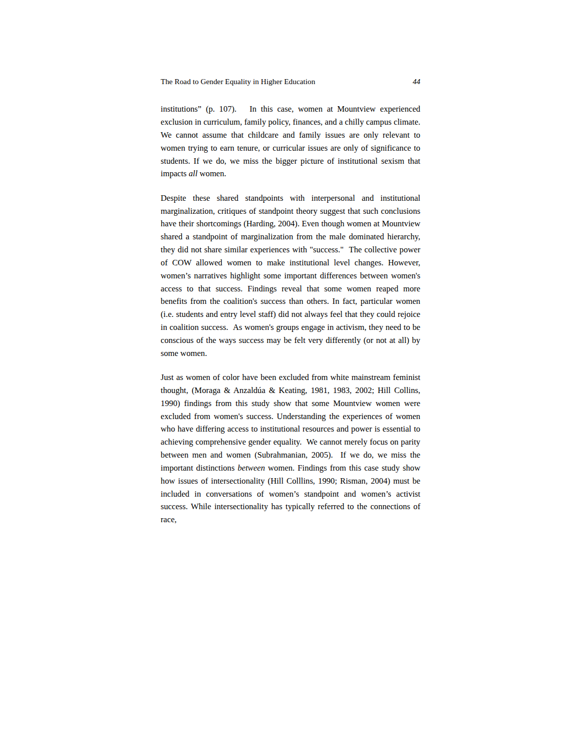The Road to Gender Equality in Higher Education 44
institutions” (p. 107). In this case, women at Mountview experienced exclusion in curriculum, family policy, finances, and a chilly campus climate. We cannot assume that childcare and family issues are only relevant to women trying to earn tenure, or curricular issues are only of significance to students. If we do, we miss the bigger picture of institutional sexism that impacts all women.
Despite these shared standpoints with interpersonal and institutional marginalization, critiques of standpoint theory suggest that such conclusions have their shortcomings (Harding, 2004). Even though women at Mountview shared a standpoint of marginalization from the male dominated hierarchy, they did not share similar experiences with "success." The collective power of COW allowed women to make institutional level changes. However, women’s narratives highlight some important differences between women's access to that success. Findings reveal that some women reaped more benefits from the coalition's success than others. In fact, particular women (i.e. students and entry level staff) did not always feel that they could rejoice in coalition success. As women's groups engage in activism, they need to be conscious of the ways success may be felt very differently (or not at all) by some women.
Just as women of color have been excluded from white mainstream feminist thought, (Moraga & Anzaldúa & Keating, 1981, 1983, 2002; Hill Collins, 1990) findings from this study show that some Mountview women were excluded from women's success. Understanding the experiences of women who have differing access to institutional resources and power is essential to achieving comprehensive gender equality. We cannot merely focus on parity between men and women (Subrahmanian, 2005). If we do, we miss the important distinctions between women. Findings from this case study show how issues of intersectionality (Hill Colllins, 1990; Risman, 2004) must be included in conversations of women’s standpoint and women’s activist success. While intersectionality has typically referred to the connections of race,